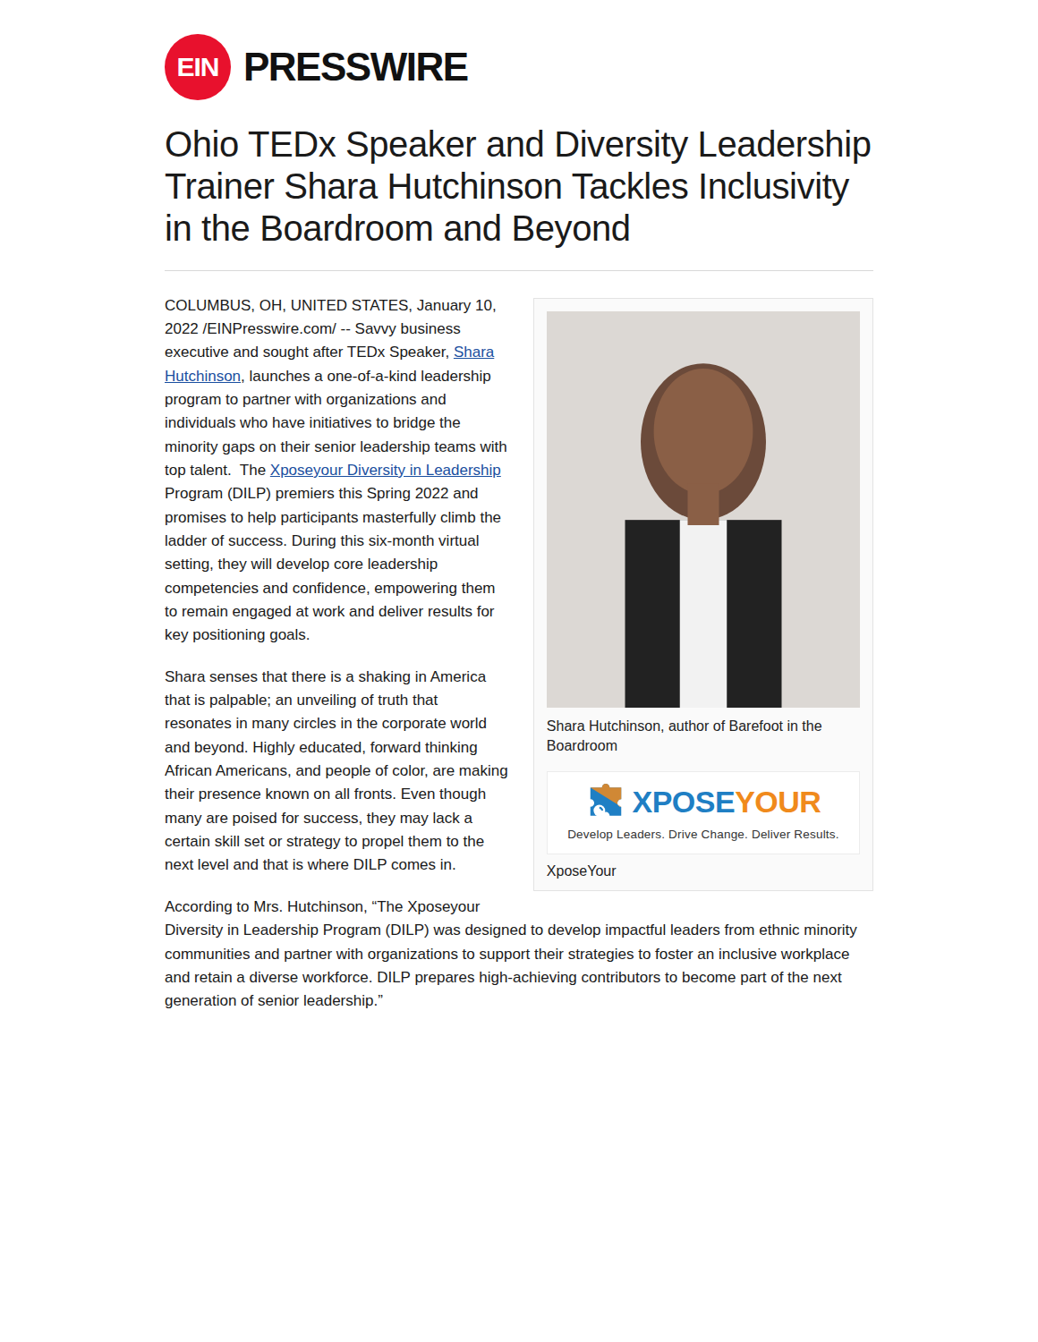EIN
PRESSWIRE
Ohio TEDx Speaker and Diversity Leadership Trainer Shara Hutchinson Tackles Inclusivity in the Boardroom and Beyond
Shara Hutchinson, author of Barefoot in the Boardroom
XPOSE YOUR
Develop Leaders. Drive Change. Deliver Results.
XposeYour
COLUMBUS, OH, UNITED STATES, January 10, 2022 /EINPresswire.com/ -- Savvy business executive and sought after TEDx Speaker, Shara Hutchinson, launches a one-of-a-kind leadership program to partner with organizations and individuals who have initiatives to bridge the minority gaps on their senior leadership teams with top talent. The Xposeyour Diversity in Leadership Program (DILP) premiers this Spring 2022 and promises to help participants masterfully climb the ladder of success. During this six-month virtual setting, they will develop core leadership competencies and confidence, empowering them to remain engaged at work and deliver results for key positioning goals.
Shara senses that there is a shaking in America that is palpable; an unveiling of truth that resonates in many circles in the corporate world and beyond. Highly educated, forward thinking African Americans, and people of color, are making their presence known on all fronts. Even though many are poised for success, they may lack a certain skill set or strategy to propel them to the next level and that is where DILP comes in.
According to Mrs. Hutchinson, “The Xposeyour Diversity in Leadership Program (DILP) was designed to develop impactful leaders from ethnic minority communities and partner with organizations to support their strategies to foster an inclusive workplace and retain a diverse workforce. DILP prepares high-achieving contributors to become part of the next generation of senior leadership.”